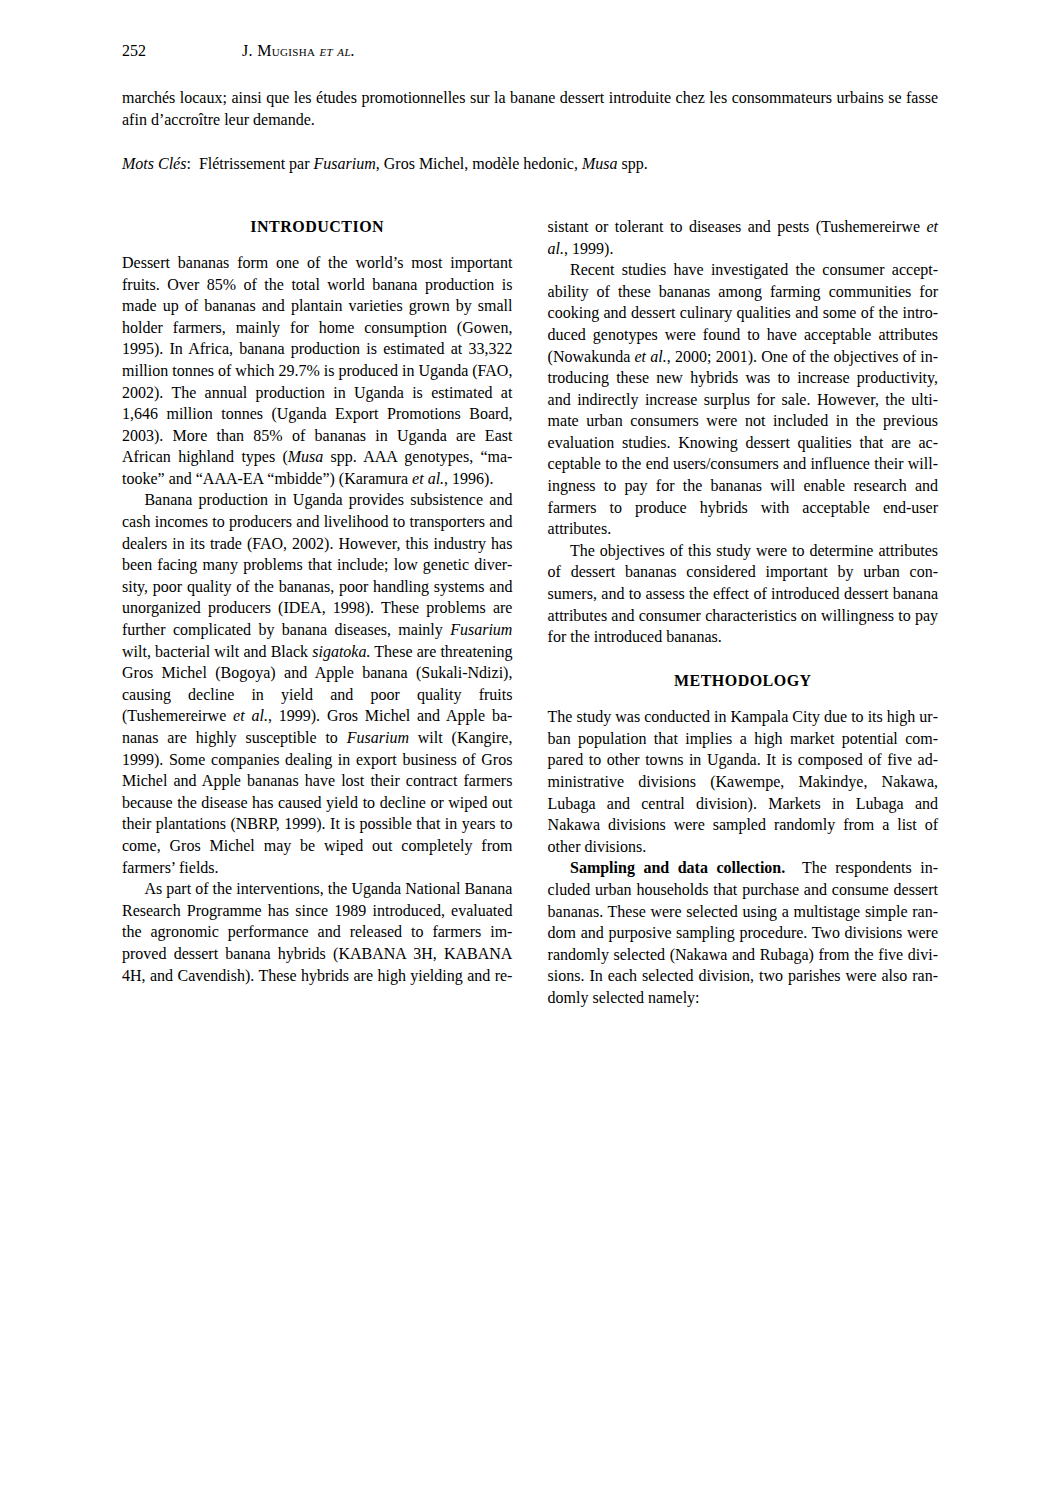252 J. Mugisha et al.
marchés locaux; ainsi que les études promotionnelles sur la banane dessert introduite chez les consommateurs urbains se fasse afin d’accroître leur demande.
Mots Clés: Flétrissement par Fusarium, Gros Michel, modèle hedonic, Musa spp.
Introduction
Dessert bananas form one of the world’s most important fruits. Over 85% of the total world banana production is made up of bananas and plantain varieties grown by small holder farmers, mainly for home consumption (Gowen, 1995). In Africa, banana production is estimated at 33,322 million tonnes of which 29.7% is produced in Uganda (FAO, 2002). The annual production in Uganda is estimated at 1,646 million tonnes (Uganda Export Promotions Board, 2003). More than 85% of bananas in Uganda are East African highland types (Musa spp. AAA genotypes, “matooke” and “AAA-EA “mbidde”) (Karamura et al., 1996).
Banana production in Uganda provides subsistence and cash incomes to producers and livelihood to transporters and dealers in its trade (FAO, 2002). However, this industry has been facing many problems that include; low genetic diversity, poor quality of the bananas, poor handling systems and unorganized producers (IDEA, 1998). These problems are further complicated by banana diseases, mainly Fusarium wilt, bacterial wilt and Black sigatoka. These are threatening Gros Michel (Bogoya) and Apple banana (Sukali-Ndizi), causing decline in yield and poor quality fruits (Tushemereirwe et al., 1999). Gros Michel and Apple bananas are highly susceptible to Fusarium wilt (Kangire, 1999). Some companies dealing in export business of Gros Michel and Apple bananas have lost their contract farmers because the disease has caused yield to decline or wiped out their plantations (NBRP, 1999). It is possible that in years to come, Gros Michel may be wiped out completely from farmers’ fields.
As part of the interventions, the Uganda National Banana Research Programme has since 1989 introduced, evaluated the agronomic performance and released to farmers improved dessert banana hybrids (KABANA 3H, KABANA 4H, and Cavendish). These hybrids are high yielding and resistant or tolerant to diseases and pests (Tushemereirwe et al., 1999).
Recent studies have investigated the consumer acceptability of these bananas among farming communities for cooking and dessert culinary qualities and some of the introduced genotypes were found to have acceptable attributes (Nowakunda et al., 2000; 2001). One of the objectives of introducing these new hybrids was to increase productivity, and indirectly increase surplus for sale. However, the ultimate urban consumers were not included in the previous evaluation studies. Knowing dessert qualities that are acceptable to the end users/consumers and influence their willingness to pay for the bananas will enable research and farmers to produce hybrids with acceptable end-user attributes.
The objectives of this study were to determine attributes of dessert bananas considered important by urban consumers, and to assess the effect of introduced dessert banana attributes and consumer characteristics on willingness to pay for the introduced bananas.
Methodology
The study was conducted in Kampala City due to its high urban population that implies a high market potential compared to other towns in Uganda. It is composed of five administrative divisions (Kawempe, Makindye, Nakawa, Lubaga and central division). Markets in Lubaga and Nakawa divisions were sampled randomly from a list of other divisions.
Sampling and data collection. The respondents included urban households that purchase and consume dessert bananas. These were selected using a multistage simple random and purposive sampling procedure. Two divisions were randomly selected (Nakawa and Rubaga) from the five divisions. In each selected division, two parishes were also randomly selected namely: